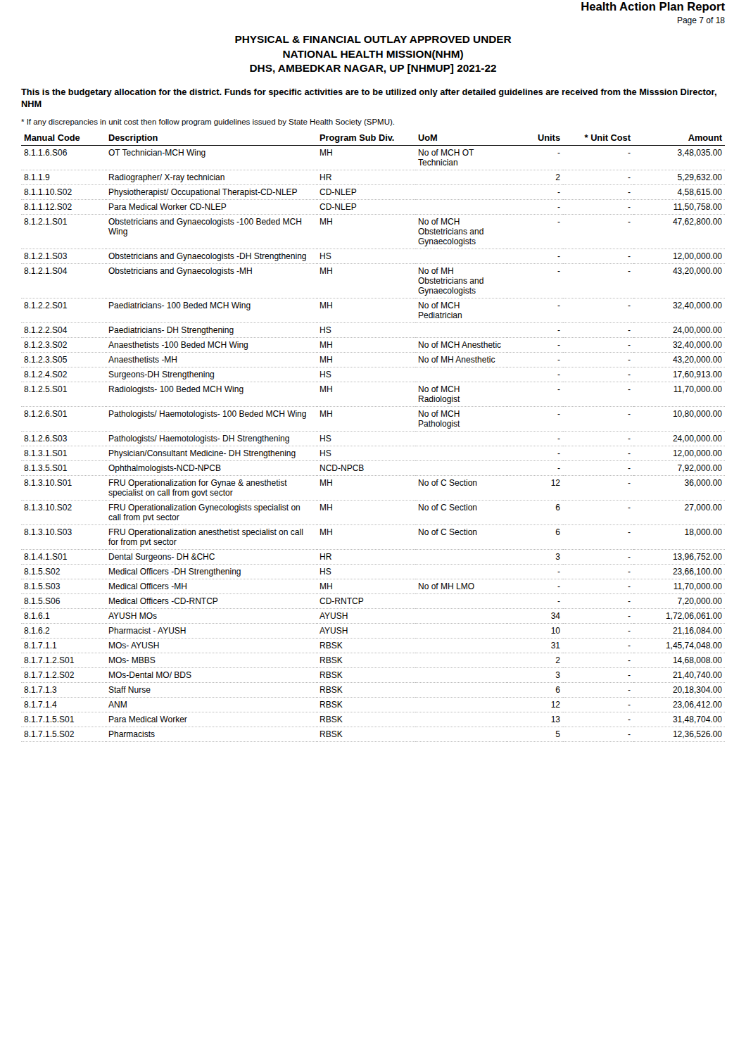Health Action Plan Report
Page 7 of 18
PHYSICAL & FINANCIAL OUTLAY APPROVED UNDER
NATIONAL HEALTH MISSION(NHM)
DHS, AMBEDKAR NAGAR, UP [NHMUP] 2021-22
This is the budgetary allocation for the district. Funds for specific activities are to be utilized only after detailed guidelines are received from the Misssion Director, NHM
* If any discrepancies in unit cost then follow program guidelines issued by State Health Society (SPMU).
| Manual Code | Description | Program Sub Div. | UoM | Units | * Unit Cost | Amount |
| --- | --- | --- | --- | --- | --- | --- |
| 8.1.1.6.S06 | OT Technician-MCH Wing | MH | No of MCH OT Technician | - | - | 3,48,035.00 |
| 8.1.1.9 | Radiographer/ X-ray technician | HR | | 2 | - | 5,29,632.00 |
| 8.1.1.10.S02 | Physiotherapist/ Occupational Therapist-CD-NLEP | CD-NLEP | | - | - | 4,58,615.00 |
| 8.1.1.12.S02 | Para Medical Worker CD-NLEP | CD-NLEP | | - | - | 11,50,758.00 |
| 8.1.2.1.S01 | Obstetricians and Gynaecologists -100 Beded MCH Wing | MH | No of MCH Obstetricians and Gynaecologists | - | - | 47,62,800.00 |
| 8.1.2.1.S03 | Obstetricians and Gynaecologists -DH Strengthening | HS | | - | - | 12,00,000.00 |
| 8.1.2.1.S04 | Obstetricians and Gynaecologists -MH | MH | No of MH Obstetricians and Gynaecologists | - | - | 43,20,000.00 |
| 8.1.2.2.S01 | Paediatricians- 100 Beded MCH Wing | MH | No of MCH Pediatrician | - | - | 32,40,000.00 |
| 8.1.2.2.S04 | Paediatricians- DH Strengthening | HS | | - | - | 24,00,000.00 |
| 8.1.2.3.S02 | Anaesthetists -100 Beded MCH Wing | MH | No of MCH Anesthetic | - | - | 32,40,000.00 |
| 8.1.2.3.S05 | Anaesthetists -MH | MH | No of MH Anesthetic | - | - | 43,20,000.00 |
| 8.1.2.4.S02 | Surgeons-DH Strengthening | HS | | - | - | 17,60,913.00 |
| 8.1.2.5.S01 | Radiologists- 100 Beded MCH Wing | MH | No of MCH Radiologist | - | - | 11,70,000.00 |
| 8.1.2.6.S01 | Pathologists/ Haemotologists- 100 Beded MCH Wing | MH | No of MCH Pathologist | - | - | 10,80,000.00 |
| 8.1.2.6.S03 | Pathologists/ Haemotologists- DH Strengthening | HS | | - | - | 24,00,000.00 |
| 8.1.3.1.S01 | Physician/Consultant Medicine- DH Strengthening | HS | | - | - | 12,00,000.00 |
| 8.1.3.5.S01 | Ophthalmologists-NCD-NPCB | NCD-NPCB | | - | - | 7,92,000.00 |
| 8.1.3.10.S01 | FRU Operationalization for Gynae & anesthetist specialist on call from govt sector | MH | No of C Section | 12 | - | 36,000.00 |
| 8.1.3.10.S02 | FRU Operationalization Gynecologists specialist on call from pvt sector | MH | No of C Section | 6 | - | 27,000.00 |
| 8.1.3.10.S03 | FRU Operationalization anesthetist specialist on call for from pvt sector | MH | No of C Section | 6 | - | 18,000.00 |
| 8.1.4.1.S01 | Dental Surgeons- DH &CHC | HR | | 3 | - | 13,96,752.00 |
| 8.1.5.S02 | Medical Officers -DH Strengthening | HS | | - | - | 23,66,100.00 |
| 8.1.5.S03 | Medical Officers -MH | MH | No of MH LMO | - | - | 11,70,000.00 |
| 8.1.5.S06 | Medical Officers -CD-RNTCP | CD-RNTCP | | - | - | 7,20,000.00 |
| 8.1.6.1 | AYUSH MOs | AYUSH | | 34 | - | 1,72,06,061.00 |
| 8.1.6.2 | Pharmacist - AYUSH | AYUSH | | 10 | - | 21,16,084.00 |
| 8.1.7.1.1 | MOs- AYUSH | RBSK | | 31 | - | 1,45,74,048.00 |
| 8.1.7.1.2.S01 | MOs- MBBS | RBSK | | 2 | - | 14,68,008.00 |
| 8.1.7.1.2.S02 | MOs-Dental MO/ BDS | RBSK | | 3 | - | 21,40,740.00 |
| 8.1.7.1.3 | Staff Nurse | RBSK | | 6 | - | 20,18,304.00 |
| 8.1.7.1.4 | ANM | RBSK | | 12 | - | 23,06,412.00 |
| 8.1.7.1.5.S01 | Para Medical Worker | RBSK | | 13 | - | 31,48,704.00 |
| 8.1.7.1.5.S02 | Pharmacists | RBSK | | 5 | - | 12,36,526.00 |